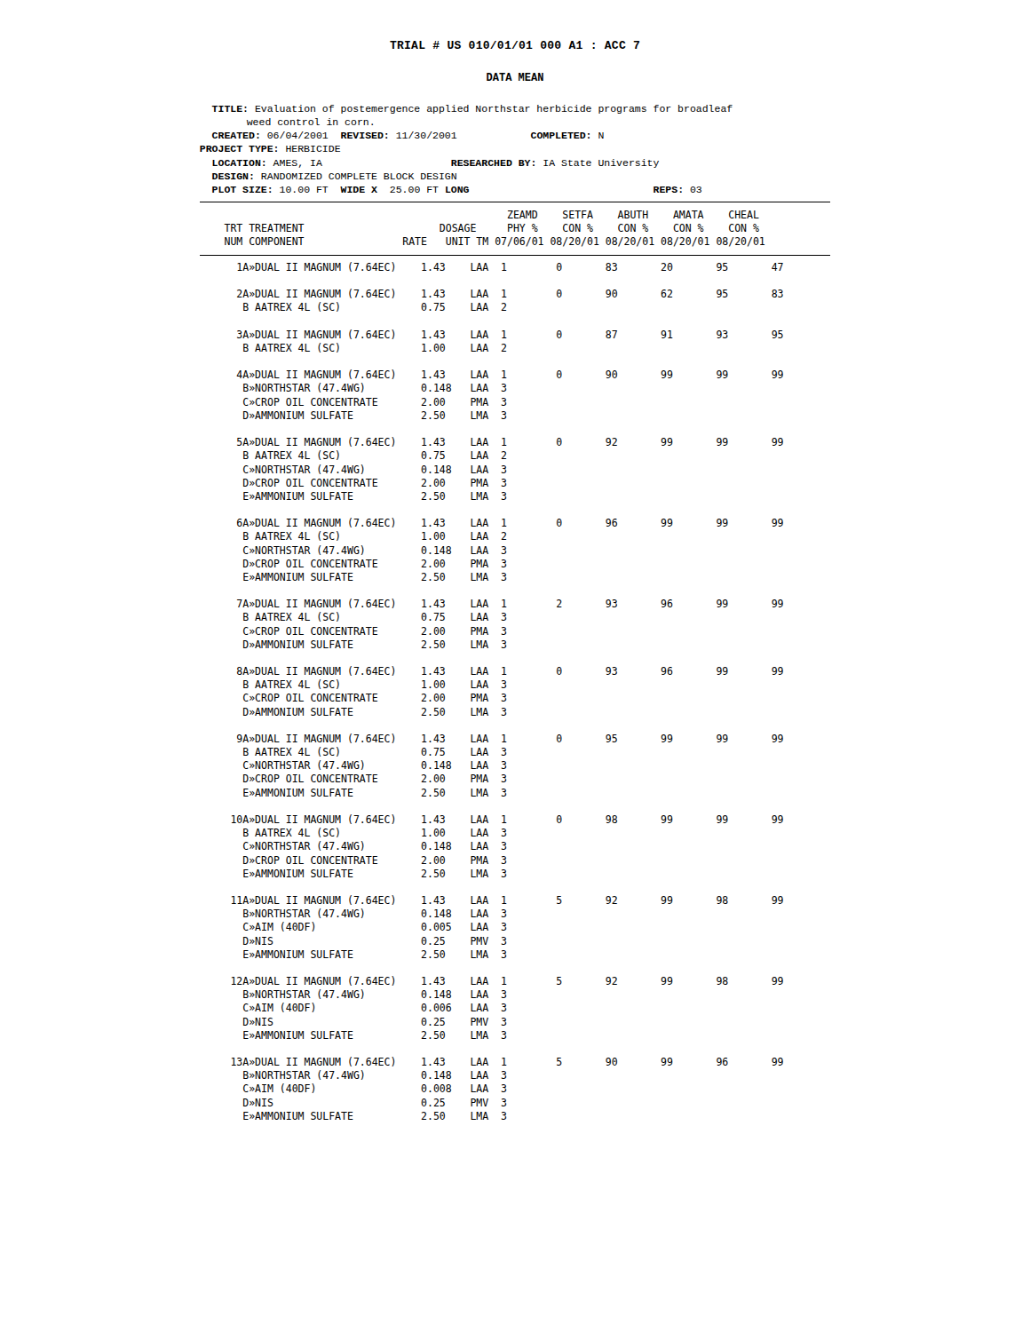TRIAL # US 010/01/01 000 A1 : ACC 7
DATA MEAN
TITLE: Evaluation of postemergence applied Northstar herbicide programs for broadleaf
weed control in corn.
CREATED: 06/04/2001 REVISED: 11/30/2001 COMPLETED: N
PROJECT TYPE: HERBICIDE
LOCATION: AMES, IA RESEARCHED BY: IA State University
DESIGN: RANDOMIZED COMPLETE BLOCK DESIGN
PLOT SIZE: 10.00 FT WIDE X 25.00 FT LONG REPS: 03
                                                  ZEAMD    SETFA    ABUTH    AMATA    CHEAL
    TRT TREATMENT                      DOSAGE     PHY %    CON %    CON %    CON %    CON %
    NUM COMPONENT                RATE   UNIT TM 07/06/01 08/20/01 08/20/01 08/20/01 08/20/01
      1A»DUAL II MAGNUM (7.64EC)    1.43    LAA  1        0       83       20       95       47

      2A»DUAL II MAGNUM (7.64EC)    1.43    LAA  1        0       90       62       95       83
       B AATREX 4L (SC)             0.75    LAA  2

      3A»DUAL II MAGNUM (7.64EC)    1.43    LAA  1        0       87       91       93       95
       B AATREX 4L (SC)             1.00    LAA  2

      4A»DUAL II MAGNUM (7.64EC)    1.43    LAA  1        0       90       99       99       99
       B»NORTHSTAR (47.4WG)         0.148   LAA  3
       C»CROP OIL CONCENTRATE       2.00    PMA  3
       D»AMMONIUM SULFATE           2.50    LMA  3

      5A»DUAL II MAGNUM (7.64EC)    1.43    LAA  1        0       92       99       99       99
       B AATREX 4L (SC)             0.75    LAA  2
       C»NORTHSTAR (47.4WG)         0.148   LAA  3
       D»CROP OIL CONCENTRATE       2.00    PMA  3
       E»AMMONIUM SULFATE           2.50    LMA  3

      6A»DUAL II MAGNUM (7.64EC)    1.43    LAA  1        0       96       99       99       99
       B AATREX 4L (SC)             1.00    LAA  2
       C»NORTHSTAR (47.4WG)         0.148   LAA  3
       D»CROP OIL CONCENTRATE       2.00    PMA  3
       E»AMMONIUM SULFATE           2.50    LMA  3

      7A»DUAL II MAGNUM (7.64EC)    1.43    LAA  1        2       93       96       99       99
       B AATREX 4L (SC)             0.75    LAA  3
       C»CROP OIL CONCENTRATE       2.00    PMA  3
       D»AMMONIUM SULFATE           2.50    LMA  3

      8A»DUAL II MAGNUM (7.64EC)    1.43    LAA  1        0       93       96       99       99
       B AATREX 4L (SC)             1.00    LAA  3
       C»CROP OIL CONCENTRATE       2.00    PMA  3
       D»AMMONIUM SULFATE           2.50    LMA  3

      9A»DUAL II MAGNUM (7.64EC)    1.43    LAA  1        0       95       99       99       99
       B AATREX 4L (SC)             0.75    LAA  3
       C»NORTHSTAR (47.4WG)         0.148   LAA  3
       D»CROP OIL CONCENTRATE       2.00    PMA  3
       E»AMMONIUM SULFATE           2.50    LMA  3

     10A»DUAL II MAGNUM (7.64EC)    1.43    LAA  1        0       98       99       99       99
       B AATREX 4L (SC)             1.00    LAA  3
       C»NORTHSTAR (47.4WG)         0.148   LAA  3
       D»CROP OIL CONCENTRATE       2.00    PMA  3
       E»AMMONIUM SULFATE           2.50    LMA  3

     11A»DUAL II MAGNUM (7.64EC)    1.43    LAA  1        5       92       99       98       99
       B»NORTHSTAR (47.4WG)         0.148   LAA  3
       C»AIM (40DF)                 0.005   LAA  3
       D»NIS                        0.25    PMV  3
       E»AMMONIUM SULFATE           2.50    LMA  3

     12A»DUAL II MAGNUM (7.64EC)    1.43    LAA  1        5       92       99       98       99
       B»NORTHSTAR (47.4WG)         0.148   LAA  3
       C»AIM (40DF)                 0.006   LAA  3
       D»NIS                        0.25    PMV  3
       E»AMMONIUM SULFATE           2.50    LMA  3

     13A»DUAL II MAGNUM (7.64EC)    1.43    LAA  1        5       90       99       96       99
       B»NORTHSTAR (47.4WG)         0.148   LAA  3
       C»AIM (40DF)                 0.008   LAA  3
       D»NIS                        0.25    PMV  3
       E»AMMONIUM SULFATE           2.50    LMA  3